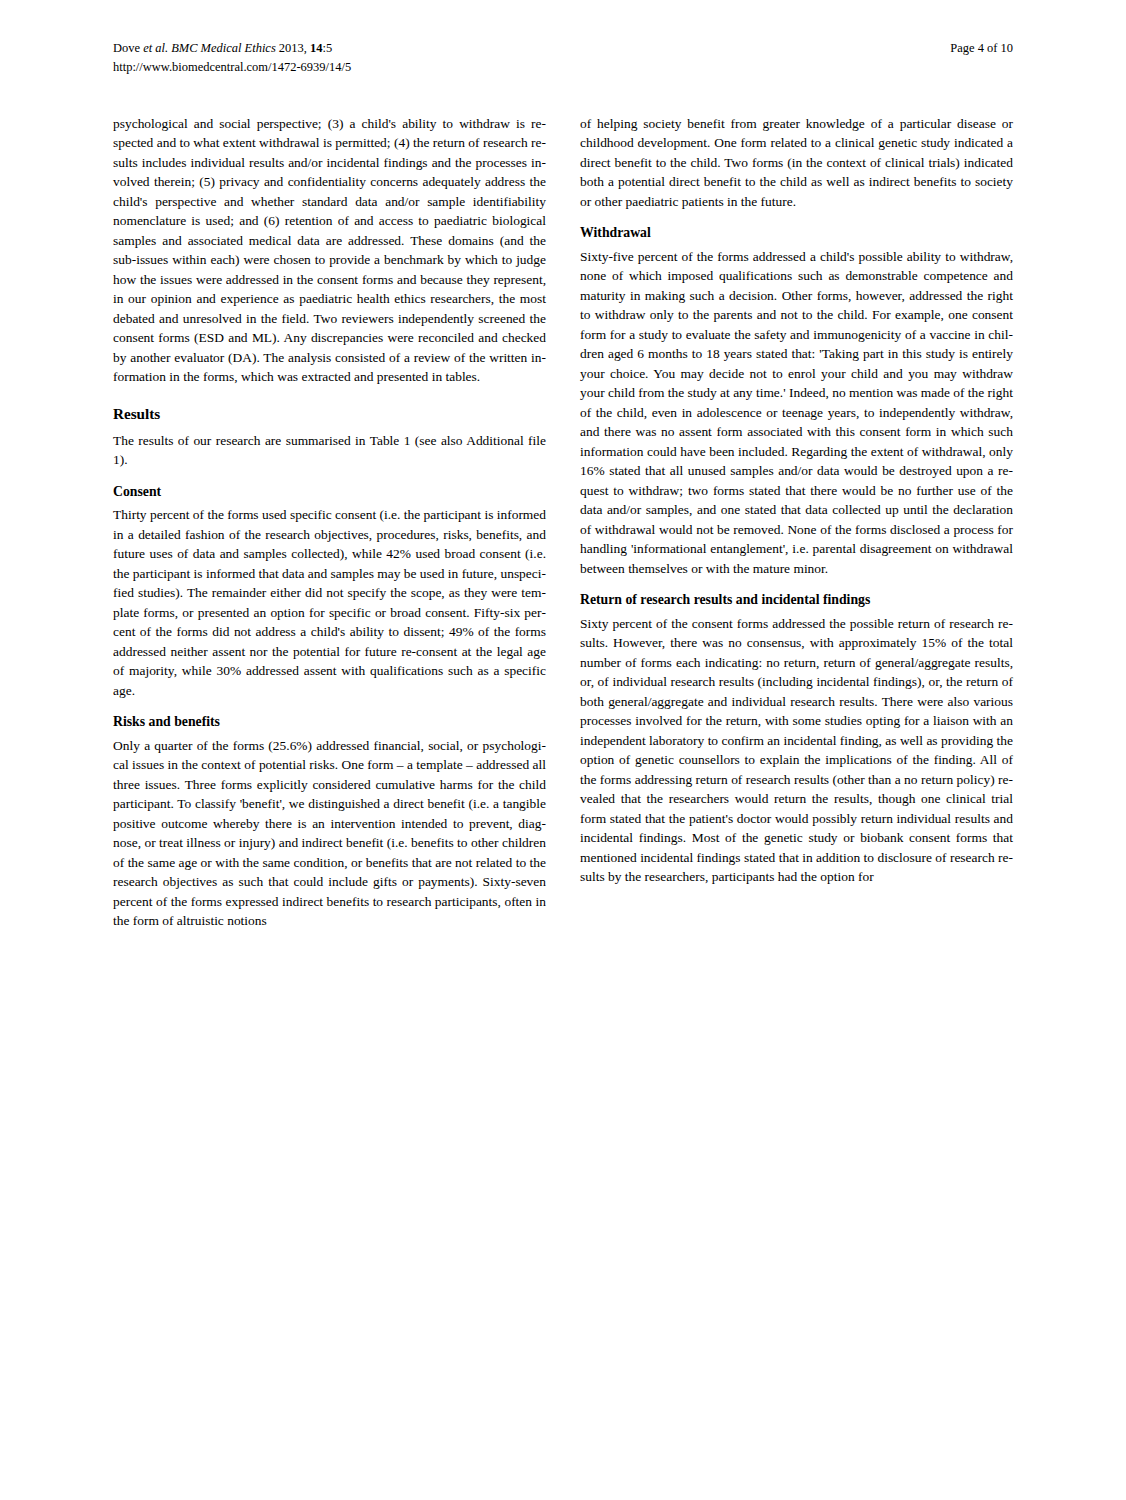Dove et al. BMC Medical Ethics 2013, 14:5 http://www.biomedcentral.com/1472-6939/14/5
Page 4 of 10
psychological and social perspective; (3) a child's ability to withdraw is respected and to what extent withdrawal is permitted; (4) the return of research results includes individual results and/or incidental findings and the processes involved therein; (5) privacy and confidentiality concerns adequately address the child's perspective and whether standard data and/or sample identifiability nomenclature is used; and (6) retention of and access to paediatric biological samples and associated medical data are addressed. These domains (and the sub-issues within each) were chosen to provide a benchmark by which to judge how the issues were addressed in the consent forms and because they represent, in our opinion and experience as paediatric health ethics researchers, the most debated and unresolved in the field. Two reviewers independently screened the consent forms (ESD and ML). Any discrepancies were reconciled and checked by another evaluator (DA). The analysis consisted of a review of the written information in the forms, which was extracted and presented in tables.
Results
The results of our research are summarised in Table 1 (see also Additional file 1).
Consent
Thirty percent of the forms used specific consent (i.e. the participant is informed in a detailed fashion of the research objectives, procedures, risks, benefits, and future uses of data and samples collected), while 42% used broad consent (i.e. the participant is informed that data and samples may be used in future, unspecified studies). The remainder either did not specify the scope, as they were template forms, or presented an option for specific or broad consent. Fifty-six percent of the forms did not address a child's ability to dissent; 49% of the forms addressed neither assent nor the potential for future re-consent at the legal age of majority, while 30% addressed assent with qualifications such as a specific age.
Risks and benefits
Only a quarter of the forms (25.6%) addressed financial, social, or psychological issues in the context of potential risks. One form – a template – addressed all three issues. Three forms explicitly considered cumulative harms for the child participant. To classify 'benefit', we distinguished a direct benefit (i.e. a tangible positive outcome whereby there is an intervention intended to prevent, diagnose, or treat illness or injury) and indirect benefit (i.e. benefits to other children of the same age or with the same condition, or benefits that are not related to the research objectives as such that could include gifts or payments). Sixty-seven percent of the forms expressed indirect benefits to research participants, often in the form of altruistic notions
of helping society benefit from greater knowledge of a particular disease or childhood development. One form related to a clinical genetic study indicated a direct benefit to the child. Two forms (in the context of clinical trials) indicated both a potential direct benefit to the child as well as indirect benefits to society or other paediatric patients in the future.
Withdrawal
Sixty-five percent of the forms addressed a child's possible ability to withdraw, none of which imposed qualifications such as demonstrable competence and maturity in making such a decision. Other forms, however, addressed the right to withdraw only to the parents and not to the child. For example, one consent form for a study to evaluate the safety and immunogenicity of a vaccine in children aged 6 months to 18 years stated that: 'Taking part in this study is entirely your choice. You may decide not to enrol your child and you may withdraw your child from the study at any time.' Indeed, no mention was made of the right of the child, even in adolescence or teenage years, to independently withdraw, and there was no assent form associated with this consent form in which such information could have been included. Regarding the extent of withdrawal, only 16% stated that all unused samples and/or data would be destroyed upon a request to withdraw; two forms stated that there would be no further use of the data and/or samples, and one stated that data collected up until the declaration of withdrawal would not be removed. None of the forms disclosed a process for handling 'informational entanglement', i.e. parental disagreement on withdrawal between themselves or with the mature minor.
Return of research results and incidental findings
Sixty percent of the consent forms addressed the possible return of research results. However, there was no consensus, with approximately 15% of the total number of forms each indicating: no return, return of general/aggregate results, or, of individual research results (including incidental findings), or, the return of both general/aggregate and individual research results. There were also various processes involved for the return, with some studies opting for a liaison with an independent laboratory to confirm an incidental finding, as well as providing the option of genetic counsellors to explain the implications of the finding. All of the forms addressing return of research results (other than a no return policy) revealed that the researchers would return the results, though one clinical trial form stated that the patient's doctor would possibly return individual results and incidental findings. Most of the genetic study or biobank consent forms that mentioned incidental findings stated that in addition to disclosure of research results by the researchers, participants had the option for